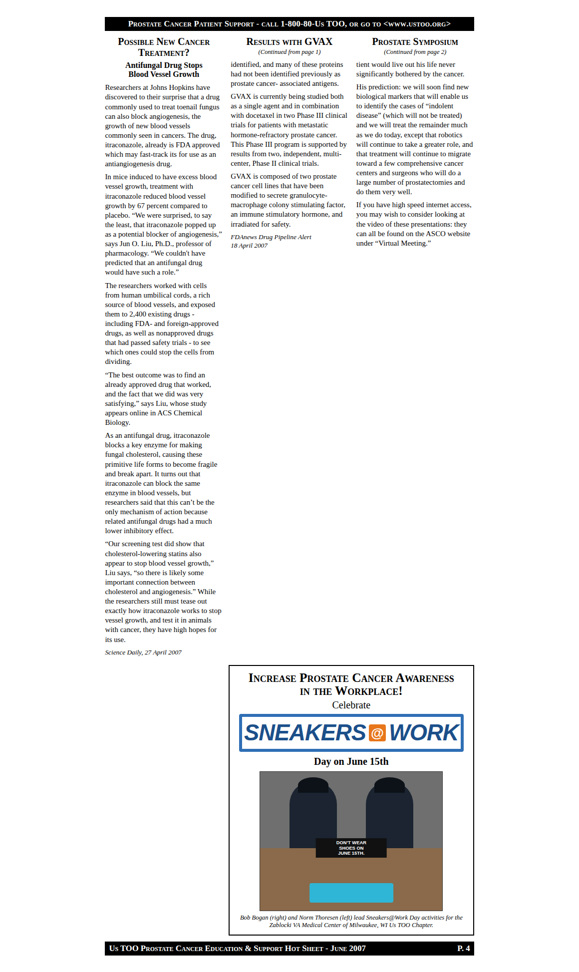Prostate Cancer Patient Support - call 1-800-80-Us TOO, or go to <www.ustoo.org>
Possible New Cancer Treatment?
Antifungal Drug Stops
Blood Vessel Growth
Researchers at Johns Hopkins have discovered to their surprise that a drug commonly used to treat toenail fungus can also block angiogenesis, the growth of new blood vessels commonly seen in cancers. The drug, itraconazole, already is FDA approved which may fast-track its for use as an antiangiogenesis drug.
In mice induced to have excess blood vessel growth, treatment with itraconazole reduced blood vessel growth by 67 percent compared to placebo. “We were surprised, to say the least, that itraconazole popped up as a potential blocker of angiogenesis,” says Jun O. Liu, Ph.D., professor of pharmacology. “We couldn't have predicted that an antifungal drug would have such a role.”
The researchers worked with cells from human umbilical cords, a rich source of blood vessels, and exposed them to 2,400 existing drugs - including FDA- and foreign-approved drugs, as well as nonapproved drugs that had passed safety trials - to see which ones could stop the cells from dividing.
“The best outcome was to find an already approved drug that worked, and the fact that we did was very satisfying,” says Liu, whose study appears online in ACS Chemical Biology.
As an antifungal drug, itraconazole blocks a key enzyme for making fungal cholesterol, causing these primitive life forms to become fragile and break apart. It turns out that itraconazole can block the same enzyme in blood vessels, but researchers said that this can’t be the only mechanism of action because related antifungal drugs had a much lower inhibitory effect.
“Our screening test did show that cholesterol-lowering statins also appear to stop blood vessel growth,” Liu says, “so there is likely some important connection between cholesterol and angiogenesis.” While the researchers still must tease out exactly how itraconazole works to stop vessel growth, and test it in animals with cancer, they have high hopes for its use.
Science Daily, 27 April 2007
Results with GVAX
(Continued from page 1)
identified, and many of these proteins had not been identified previously as prostate cancer- associated antigens.
GVAX is currently being studied both as a single agent and in combination with docetaxel in two Phase III clinical trials for patients with metastatic hormone-refractory prostate cancer. This Phase III program is supported by results from two, independent, multi-center, Phase II clinical trials.
GVAX is composed of two prostate cancer cell lines that have been modified to secrete granulocyte-macrophage colony stimulating factor, an immune stimulatory hormone, and irradiated for safety.
FDAnews Drug Pipeline Alert
18 April 2007
Prostate Symposium
(Continued from page 2)
tient would live out his life never significantly bothered by the cancer.
His prediction: we will soon find new biological markers that will enable us to identify the cases of “indolent disease” (which will not be treated) and we will treat the remainder much as we do today, except that robotics will continue to take a greater role, and that treatment will continue to migrate toward a few comprehensive cancer centers and surgeons who will do a large number of prostatectomies and do them very well.
If you have high speed internet access, you may wish to consider looking at the video of these presentations: they can all be found on the ASCO website under “Virtual Meeting.”
Increase Prostate Cancer Awareness
in the Workplace!
Celebrate
SNEAKERS@WORK
Day on June 15th
DON’T WEAR
SHOES ON
JUNE 15TH.
Bob Bogan (right) and Norm Thoresen (left) lead Sneakers@Work Day activities for the Zablocki VA Medical Center of Milwaukee, WI Us TOO Chapter.
Us TOO Prostate Cancer Education & Support Hot Sheet - June 2007 P. 4